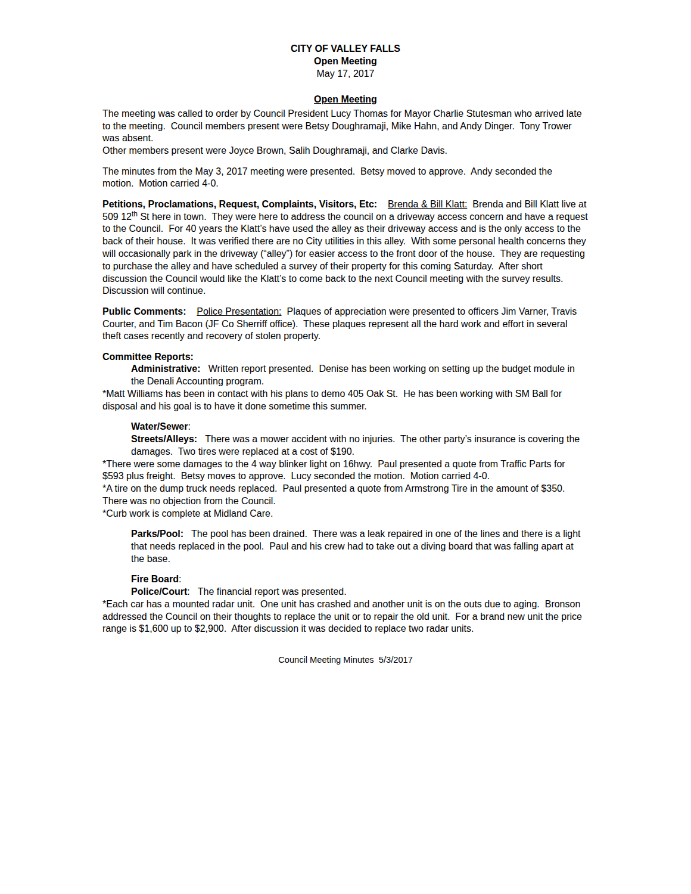CITY OF VALLEY FALLS
Open Meeting
May 17, 2017
Open Meeting
The meeting was called to order by Council President Lucy Thomas for Mayor Charlie Stutesman who arrived late to the meeting. Council members present were Betsy Doughramaji, Mike Hahn, and Andy Dinger. Tony Trower was absent.
Other members present were Joyce Brown, Salih Doughramaji, and Clarke Davis.
The minutes from the May 3, 2017 meeting were presented. Betsy moved to approve. Andy seconded the motion. Motion carried 4-0.
Petitions, Proclamations, Request, Complaints, Visitors, Etc: Brenda & Bill Klatt: Brenda and Bill Klatt live at 509 12th St here in town. They were here to address the council on a driveway access concern and have a request to the Council. For 40 years the Klatt’s have used the alley as their driveway access and is the only access to the back of their house. It was verified there are no City utilities in this alley. With some personal health concerns they will occasionally park in the driveway (“alley”) for easier access to the front door of the house. They are requesting to purchase the alley and have scheduled a survey of their property for this coming Saturday. After short discussion the Council would like the Klatt’s to come back to the next Council meeting with the survey results. Discussion will continue.
Public Comments: Police Presentation: Plaques of appreciation were presented to officers Jim Varner, Travis Courter, and Tim Bacon (JF Co Sherriff office). These plaques represent all the hard work and effort in several theft cases recently and recovery of stolen property.
Committee Reports:
Administrative: Written report presented. Denise has been working on setting up the budget module in the Denali Accounting program.
*Matt Williams has been in contact with his plans to demo 405 Oak St. He has been working with SM Ball for disposal and his goal is to have it done sometime this summer.
Water/Sewer:
Streets/Alleys: There was a mower accident with no injuries. The other party’s insurance is covering the damages. Two tires were replaced at a cost of $190.
*There were some damages to the 4 way blinker light on 16hwy. Paul presented a quote from Traffic Parts for $593 plus freight. Betsy moves to approve. Lucy seconded the motion. Motion carried 4-0.
*A tire on the dump truck needs replaced. Paul presented a quote from Armstrong Tire in the amount of $350. There was no objection from the Council.
*Curb work is complete at Midland Care.
Parks/Pool: The pool has been drained. There was a leak repaired in one of the lines and there is a light that needs replaced in the pool. Paul and his crew had to take out a diving board that was falling apart at the base.
Fire Board:
Police/Court: The financial report was presented.
*Each car has a mounted radar unit. One unit has crashed and another unit is on the outs due to aging. Bronson addressed the Council on their thoughts to replace the unit or to repair the old unit. For a brand new unit the price range is $1,600 up to $2,900. After discussion it was decided to replace two radar units.
Council Meeting Minutes 5/3/2017